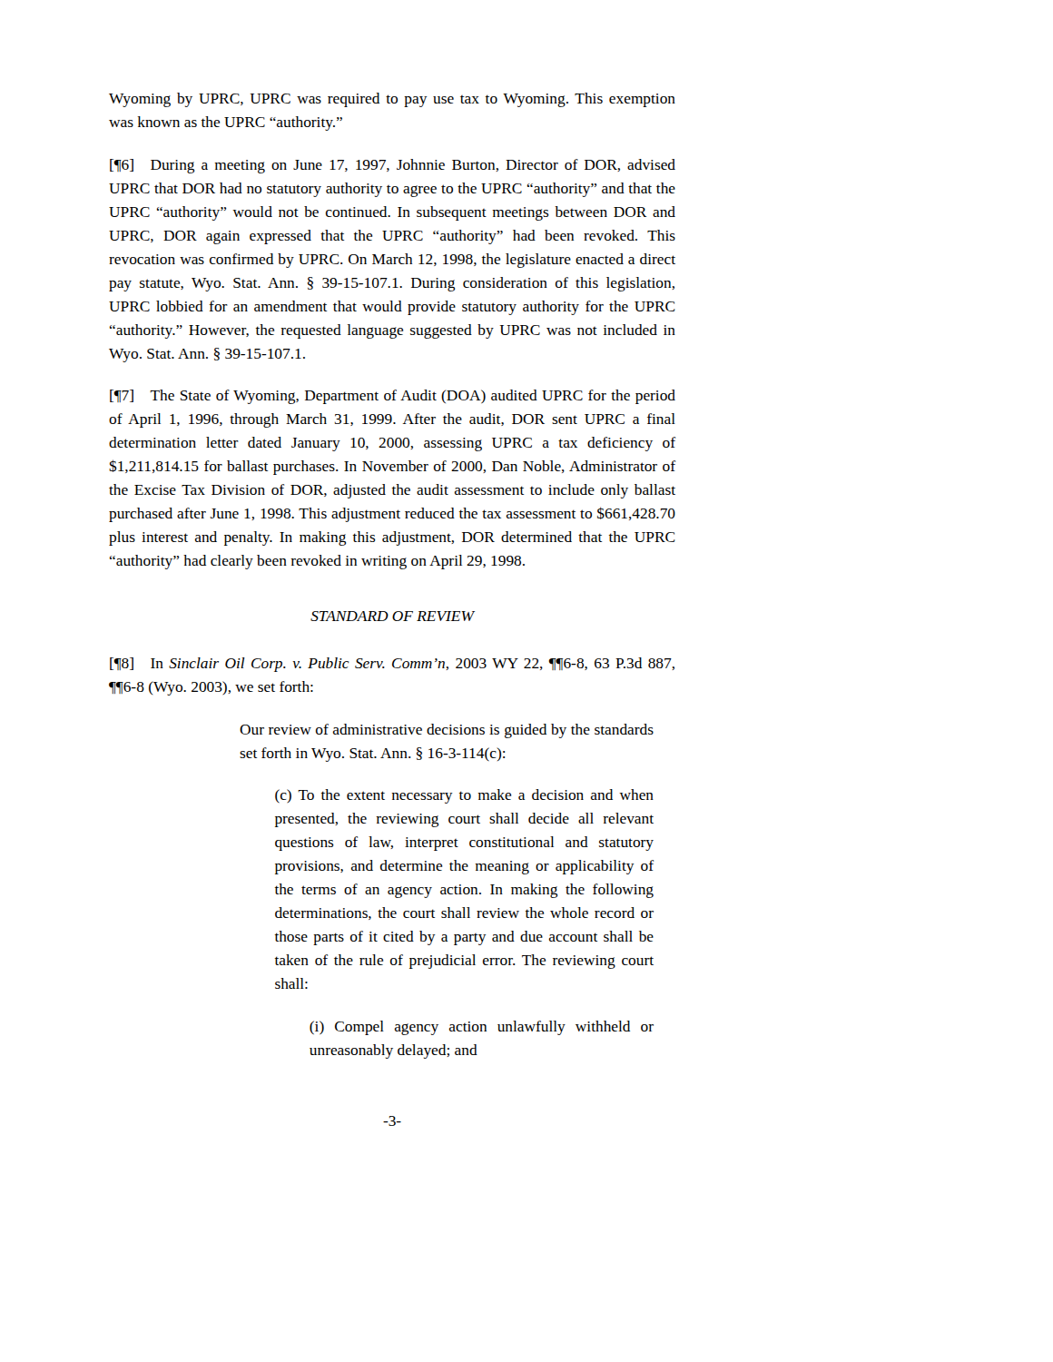Wyoming by UPRC, UPRC was required to pay use tax to Wyoming. This exemption was known as the UPRC “authority.”
[¶6] During a meeting on June 17, 1997, Johnnie Burton, Director of DOR, advised UPRC that DOR had no statutory authority to agree to the UPRC “authority” and that the UPRC “authority” would not be continued. In subsequent meetings between DOR and UPRC, DOR again expressed that the UPRC “authority” had been revoked. This revocation was confirmed by UPRC. On March 12, 1998, the legislature enacted a direct pay statute, Wyo. Stat. Ann. § 39-15-107.1. During consideration of this legislation, UPRC lobbied for an amendment that would provide statutory authority for the UPRC “authority.” However, the requested language suggested by UPRC was not included in Wyo. Stat. Ann. § 39-15-107.1.
[¶7] The State of Wyoming, Department of Audit (DOA) audited UPRC for the period of April 1, 1996, through March 31, 1999. After the audit, DOR sent UPRC a final determination letter dated January 10, 2000, assessing UPRC a tax deficiency of $1,211,814.15 for ballast purchases. In November of 2000, Dan Noble, Administrator of the Excise Tax Division of DOR, adjusted the audit assessment to include only ballast purchased after June 1, 1998. This adjustment reduced the tax assessment to $661,428.70 plus interest and penalty. In making this adjustment, DOR determined that the UPRC “authority” had clearly been revoked in writing on April 29, 1998.
STANDARD OF REVIEW
[¶8] In Sinclair Oil Corp. v. Public Serv. Comm’n, 2003 WY 22, ¶¶6-8, 63 P.3d 887, ¶¶6-8 (Wyo. 2003), we set forth:
Our review of administrative decisions is guided by the standards set forth in Wyo. Stat. Ann. § 16-3-114(c):
(c) To the extent necessary to make a decision and when presented, the reviewing court shall decide all relevant questions of law, interpret constitutional and statutory provisions, and determine the meaning or applicability of the terms of an agency action. In making the following determinations, the court shall review the whole record or those parts of it cited by a party and due account shall be taken of the rule of prejudicial error. The reviewing court shall:
(i) Compel agency action unlawfully withheld or unreasonably delayed; and
-3-